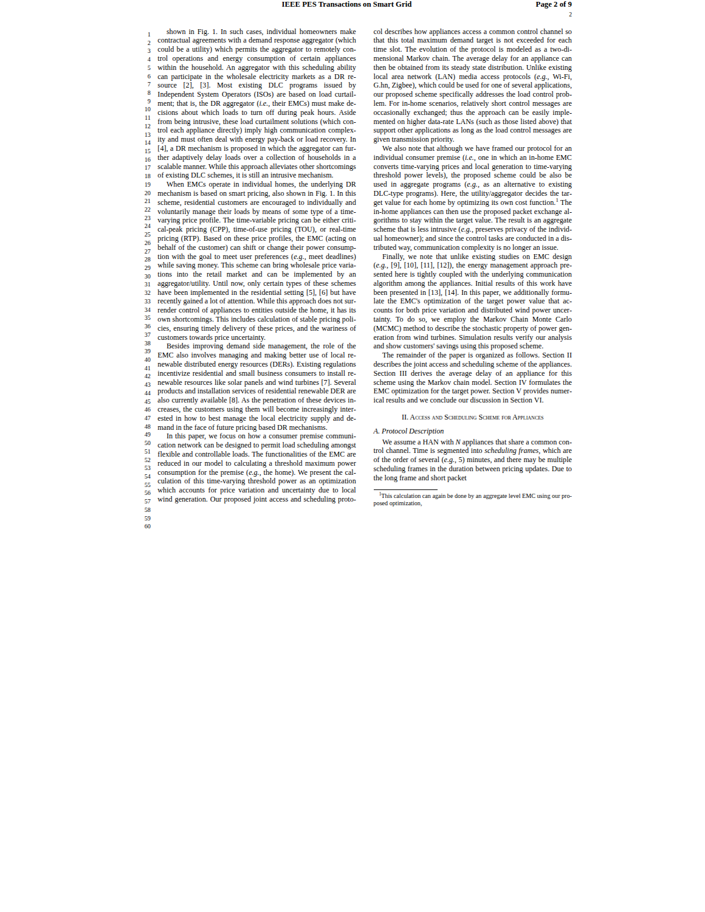IEEE PES Transactions on Smart Grid
Page 2 of 9
2
1
2
3
4
5
6
7
8
9
10
11
12
13
14
15
16
17
18
19
20
21
22
23
24
25
26
27
28
29
30
31
32
33
34
35
36
37
38
39
40
41
42
43
44
45
46
47
48
49
50
51
52
53
54
55
56
57
58
59
60
shown in Fig. 1. In such cases, individual homeowners make contractual agreements with a demand response aggregator (which could be a utility) which permits the aggregator to remotely control operations and energy consumption of certain appliances within the household. An aggregator with this scheduling ability can participate in the wholesale electricity markets as a DR resource [2], [3]. Most existing DLC programs issued by Independent System Operators (ISOs) are based on load curtailment; that is, the DR aggregator (i.e., their EMCs) must make decisions about which loads to turn off during peak hours. Aside from being intrusive, these load curtailment solutions (which control each appliance directly) imply high communication complexity and must often deal with energy pay-back or load recovery. In [4], a DR mechanism is proposed in which the aggregator can further adaptively delay loads over a collection of households in a scalable manner. While this approach alleviates other shortcomings of existing DLC schemes, it is still an intrusive mechanism.
When EMCs operate in individual homes, the underlying DR mechanism is based on smart pricing, also shown in Fig. 1. In this scheme, residential customers are encouraged to individually and voluntarily manage their loads by means of some type of a time-varying price profile. The time-variable pricing can be either critical-peak pricing (CPP), time-of-use pricing (TOU), or real-time pricing (RTP). Based on these price profiles, the EMC (acting on behalf of the customer) can shift or change their power consumption with the goal to meet user preferences (e.g., meet deadlines) while saving money. This scheme can bring wholesale price variations into the retail market and can be implemented by an aggregator/utility. Until now, only certain types of these schemes have been implemented in the residential setting [5], [6] but have recently gained a lot of attention. While this approach does not surrender control of appliances to entities outside the home, it has its own shortcomings. This includes calculation of stable pricing policies, ensuring timely delivery of these prices, and the wariness of customers towards price uncertainty.
Besides improving demand side management, the role of the EMC also involves managing and making better use of local renewable distributed energy resources (DERs). Existing regulations incentivize residential and small business consumers to install renewable resources like solar panels and wind turbines [7]. Several products and installation services of residential renewable DER are also currently available [8]. As the penetration of these devices increases, the customers using them will become increasingly interested in how to best manage the local electricity supply and demand in the face of future pricing based DR mechanisms.
In this paper, we focus on how a consumer premise communication network can be designed to permit load scheduling amongst flexible and controllable loads. The functionalities of the EMC are reduced in our model to calculating a threshold maximum power consumption for the premise (e.g., the home). We present the calculation of this time-varying threshold power as an optimization which accounts for price variation and uncertainty due to local wind generation. Our proposed joint access and scheduling protocol describes how appliances access a common control channel so that this total maximum demand target is not exceeded for each time slot. The evolution of the protocol is modeled as a two-dimensional Markov chain. The average delay for an appliance can then be obtained from its steady state distribution. Unlike existing local area network (LAN) media access protocols (e.g., Wi-Fi, G.hn, Zigbee), which could be used for one of several applications, our proposed scheme specifically addresses the load control problem. For in-home scenarios, relatively short control messages are occasionally exchanged; thus the approach can be easily implemented on higher data-rate LANs (such as those listed above) that support other applications as long as the load control messages are given transmission priority.
We also note that although we have framed our protocol for an individual consumer premise (i.e., one in which an in-home EMC converts time-varying prices and local generation to time-varying threshold power levels), the proposed scheme could be also be used in aggregate programs (e.g., as an alternative to existing DLC-type programs). Here, the utility/aggregator decides the target value for each home by optimizing its own cost function.1 The in-home appliances can then use the proposed packet exchange algorithms to stay within the target value. The result is an aggregate scheme that is less intrusive (e.g., preserves privacy of the individual homeowner); and since the control tasks are conducted in a distributed way, communication complexity is no longer an issue.
Finally, we note that unlike existing studies on EMC design (e.g., [9], [10], [11], [12]), the energy management approach presented here is tightly coupled with the underlying communication algorithm among the appliances. Initial results of this work have been presented in [13], [14]. In this paper, we additionally formulate the EMC's optimization of the target power value that accounts for both price variation and distributed wind power uncertainty. To do so, we employ the Markov Chain Monte Carlo (MCMC) method to describe the stochastic property of power generation from wind turbines. Simulation results verify our analysis and show customers' savings using this proposed scheme.
The remainder of the paper is organized as follows. Section II describes the joint access and scheduling scheme of the appliances. Section III derives the average delay of an appliance for this scheme using the Markov chain model. Section IV formulates the EMC optimization for the target power. Section V provides numerical results and we conclude our discussion in Section VI.
II. Access and Scheduling Scheme for Appliances
A. Protocol Description
We assume a HAN with N appliances that share a common control channel. Time is segmented into scheduling frames, which are of the order of several (e.g., 5) minutes, and there may be multiple scheduling frames in the duration between pricing updates. Due to the long frame and short packet
1This calculation can again be done by an aggregate level EMC using our proposed optimization,